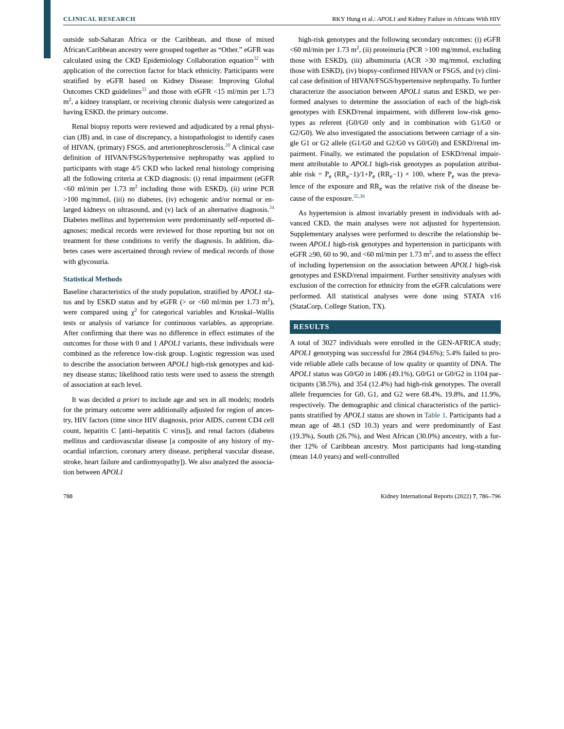Clinical Research RKY Hung et al.: APOL1 and Kidney Failure in Africans With HIV
outside sub-Saharan Africa or the Caribbean, and those of mixed African/Caribbean ancestry were grouped together as “Other.” eGFR was calculated using the CKD Epidemiology Collaboration equation32 with application of the correction factor for black ethnicity. Participants were stratified by eGFR based on Kidney Disease: Improving Global Outcomes CKD guidelines33 and those with eGFR <15 ml/min per 1.73 m2, a kidney transplant, or receiving chronic dialysis were categorized as having ESKD, the primary outcome.
Renal biopsy reports were reviewed and adjudicated by a renal physician (JB) and, in case of discrepancy, a histopathologist to identify cases of HIVAN, (primary) FSGS, and arterionephrosclerosis.20 A clinical case definition of HIVAN/FSGS/hypertensive nephropathy was applied to participants with stage 4/5 CKD who lacked renal histology comprising all the following criteria at CKD diagnosis: (i) renal impairment (eGFR <60 ml/min per 1.73 m2 including those with ESKD), (ii) urine PCR >100 mg/mmol, (iii) no diabetes, (iv) echogenic and/or normal or enlarged kidneys on ultrasound, and (v) lack of an alternative diagnosis.34 Diabetes mellitus and hypertension were predominantly self-reported diagnoses; medical records were reviewed for those reporting but not on treatment for these conditions to verify the diagnosis. In addition, diabetes cases were ascertained through review of medical records of those with glycosuria.
Statistical Methods
Baseline characteristics of the study population, stratified by APOL1 status and by ESKD status and by eGFR (> or <60 ml/min per 1.73 m2), were compared using χ2 for categorical variables and Kruskal–Wallis tests or analysis of variance for continuous variables, as appropriate. After confirming that there was no difference in effect estimates of the outcomes for those with 0 and 1 APOL1 variants, these individuals were combined as the reference low-risk group. Logistic regression was used to describe the association between APOL1 high-risk genotypes and kidney disease status; likelihood ratio tests were used to assess the strength of association at each level.
It was decided a priori to include age and sex in all models; models for the primary outcome were additionally adjusted for region of ancestry, HIV factors (time since HIV diagnosis, prior AIDS, current CD4 cell count, hepatitis C [anti–hepatitis C virus]), and renal factors (diabetes mellitus and cardiovascular disease [a composite of any history of myocardial infarction, coronary artery disease, peripheral vascular disease, stroke, heart failure and cardiomyopathy]). We also analyzed the association between APOL1
high-risk genotypes and the following secondary outcomes: (i) eGFR <60 ml/min per 1.73 m2, (ii) proteinuria (PCR >100 mg/mmol, excluding those with ESKD), (iii) albuminuria (ACR >30 mg/mmol, excluding those with ESKD), (iv) biopsy-confirmed HIVAN or FSGS, and (v) clinical case definition of HIVAN/FSGS/hypertensive nephropathy. To further characterize the association between APOL1 status and ESKD, we performed analyses to determine the association of each of the high-risk genotypes with ESKD/renal impairment, with different low-risk genotypes as referent (G0/G0 only and in combination with G1/G0 or G2/G0). We also investigated the associations between carriage of a single G1 or G2 allele (G1/G0 and G2/G0 vs G0/G0) and ESKD/renal impairment. Finally, we estimated the population of ESKD/renal impairment attributable to APOL1 high-risk genotypes as population attributable risk = Pe (RRe−1)/1+Pe (RRe−1) × 100, where Pe was the prevalence of the exposure and RRe was the relative risk of the disease because of the exposure.35,36
As hypertension is almost invariably present in individuals with advanced CKD, the main analyses were not adjusted for hypertension. Supplementary analyses were performed to describe the relationship between APOL1 high-risk genotypes and hypertension in participants with eGFR ≥90, 60 to 90, and <60 ml/min per 1.73 m2, and to assess the effect of including hypertension on the association between APOL1 high-risk genotypes and ESKD/renal impairment. Further sensitivity analyses with exclusion of the correction for ethnicity from the eGFR calculations were performed. All statistical analyses were done using STATA v16 (StataCorp, College Station, TX).
RESULTS
A total of 3027 individuals were enrolled in the GEN-AFRICA study; APOL1 genotyping was successful for 2864 (94.6%); 5.4% failed to provide reliable allele calls because of low quality or quantity of DNA. The APOL1 status was G0/G0 in 1406 (49.1%), G0/G1 or G0/G2 in 1104 participants (38.5%), and 354 (12.4%) had high-risk genotypes. The overall allele frequencies for G0, G1, and G2 were 68.4%, 19.8%, and 11.9%, respectively. The demographic and clinical characteristics of the participants stratified by APOL1 status are shown in Table 1. Participants had a mean age of 48.1 (SD 10.3) years and were predominantly of East (19.3%), South (26.7%), and West African (30.0%) ancestry, with a further 12% of Caribbean ancestry. Most participants had long-standing (mean 14.0 years) and well-controlled
788 Kidney International Reports (2022) 7, 786–796